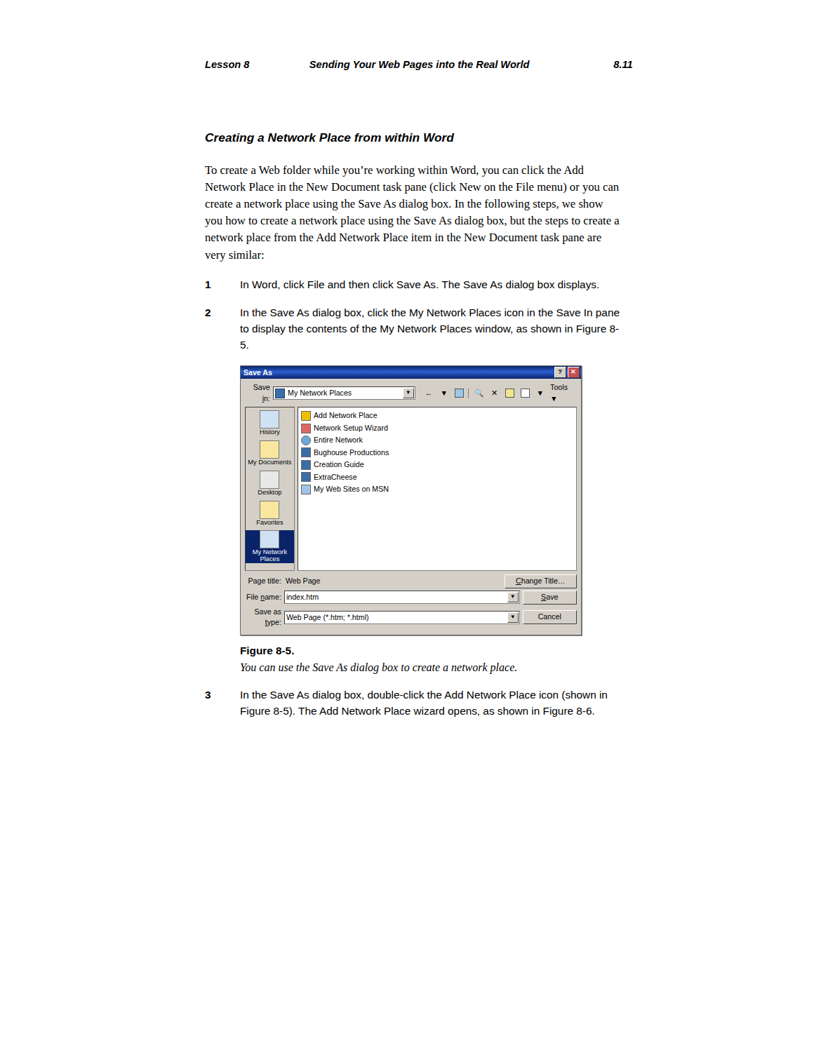Lesson 8 Sending Your Web Pages into the Real World 8.11
Creating a Network Place from within Word
To create a Web folder while you’re working within Word, you can click the Add Network Place in the New Document task pane (click New on the File menu) or you can create a network place using the Save As dialog box. In the following steps, we show you how to create a network place using the Save As dialog box, but the steps to create a network place from the Add Network Place item in the New Document task pane are very similar:
1 In Word, click File and then click Save As. The Save As dialog box displays.
2 In the Save As dialog box, click the My Network Places icon in the Save In pane to display the contents of the My Network Places window, as shown in Figure 8-5.
Save As ? ✕
Save in: My Network Places ▼ ← ▼ 🔍 ✕ ▼ Tools ▼
History
My Documents
Desktop
Favorites
My Network
Places
Add Network Place
Network Setup Wizard
Entire Network
Bughouse Productions
Creation Guide
ExtraCheese
My Web Sites on MSN
Page title: Web Page Change Title…
File name: index.htm▼ Save
Save as type: Web Page (*.htm; *.html)▼ Cancel
Figure 8-5. You can use the Save As dialog box to create a network place.
3 In the Save As dialog box, double-click the Add Network Place icon (shown in Figure 8-5). The Add Network Place wizard opens, as shown in Figure 8-6.